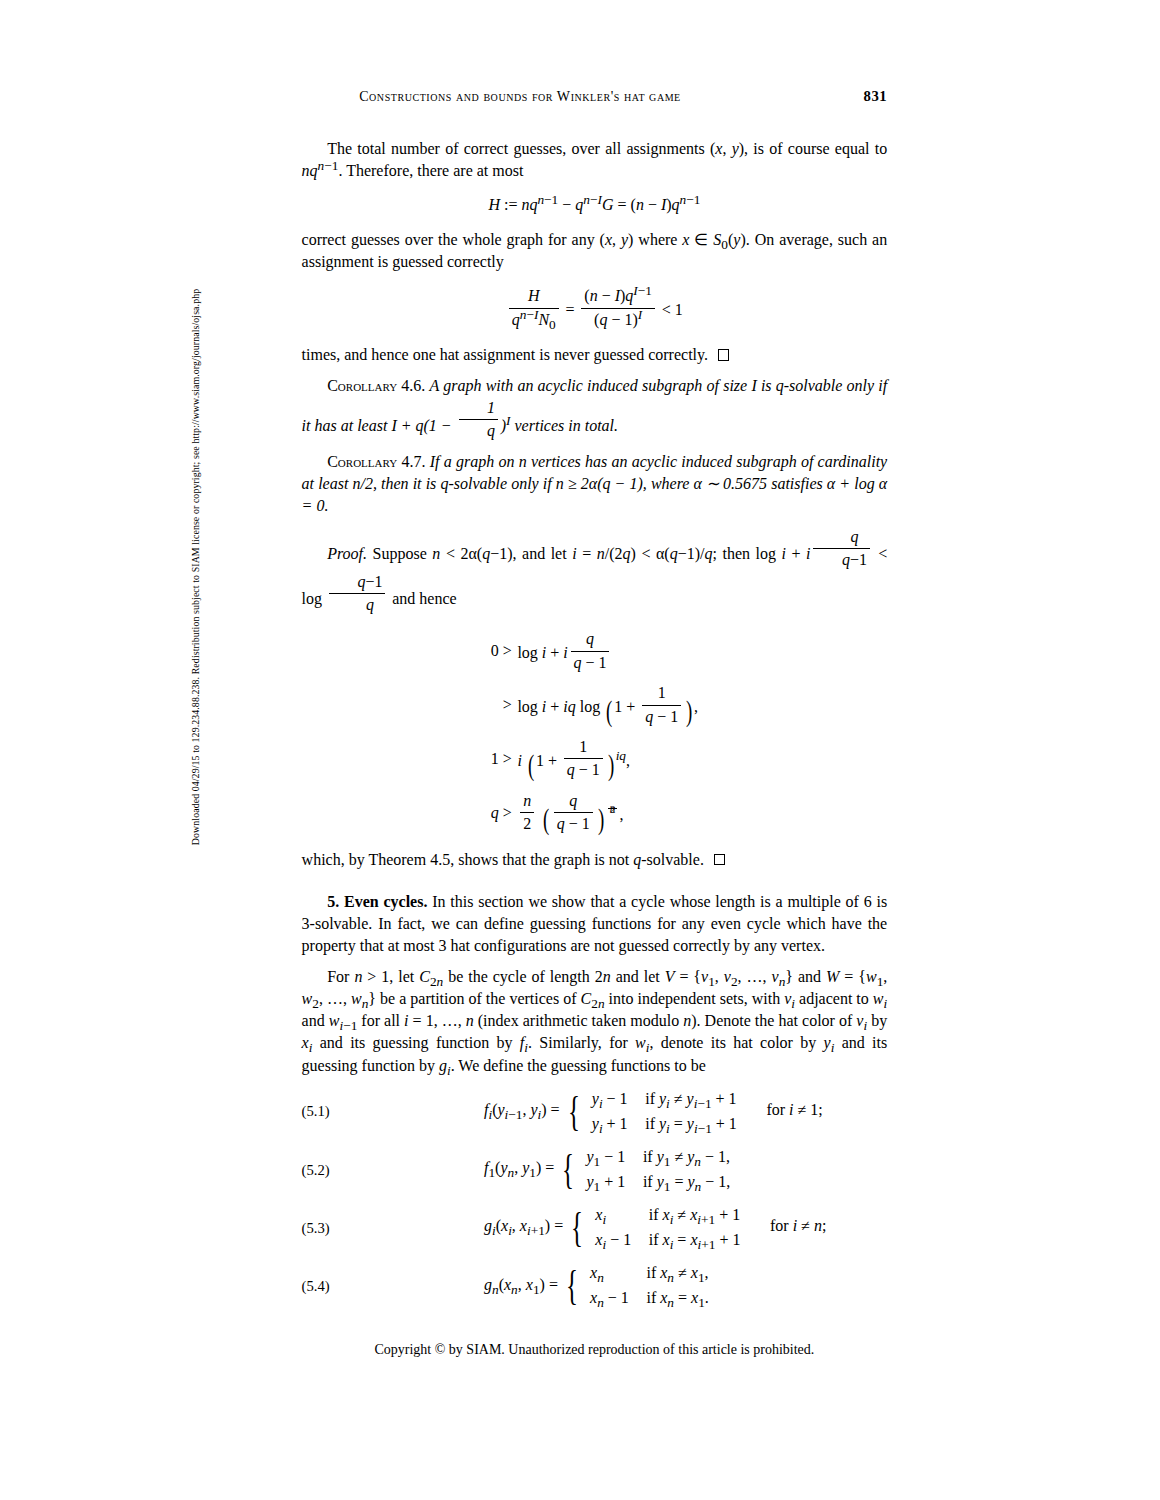Downloaded 04/29/15 to 129.234.88.238. Redistribution subject to SIAM license or copyright; see http://www.siam.org/journals/ojsa.php
Constructions and bounds for Winkler's hat game 831
The total number of correct guesses, over all assignments (x, y), is of course equal to nqn−1. Therefore, there are at most
H := nqn−1 − qn−IG = (n − I)qn−1
correct guesses over the whole graph for any (x, y) where x ∈ S0(y). On average, such an assignment is guessed correctly
Hqn−IN0 = (n − I)qI−1(q − 1)I < 1
times, and hence one hat assignment is never guessed correctly.
Corollary 4.6. A graph with an acyclic induced subgraph of size I is q-solvable only if it has at least I + q(1 − 1 q)I vertices in total.
Corollary 4.7. If a graph on n vertices has an acyclic induced subgraph of cardinality at least n/2, then it is q-solvable only if n ≥ 2α(q − 1), where α ∼ 0.5675 satisfies α + log α = 0.
Proof. Suppose n < 2α(q−1), and let i = n/(2q) < α(q−1)/q; then log i + iqq−1 < log q−1 q and hence
0 > log i + iqq − 1 > log i + iq log (1 + 1 q − 1), 1 > i (1 + 1 q − 1)iq, q > n 2 (qq − 1)n 2,
which, by Theorem 4.5, shows that the graph is not q-solvable.
5. Even cycles. In this section we show that a cycle whose length is a multiple of 6 is 3-solvable. In fact, we can define guessing functions for any even cycle which have the property that at most 3 hat configurations are not guessed correctly by any vertex.
For n > 1, let C2n be the cycle of length 2n and let V = {v1, v2, …, vn} and W = {w1, w2, …, wn} be a partition of the vertices of C2n into independent sets, with vi adjacent to wi and wi−1 for all i = 1, …, n (index arithmetic taken modulo n). Denote the hat color of vi by xi and its guessing function by fi. Similarly, for wi, denote its hat color by yi and its guessing function by gi. We define the guessing functions to be
(5.1) fi(yi−1, yi) = { yi − 1 if yi ≠ yi−1 + 1 yi + 1 if yi = yi−1 + 1 for i ≠ 1;
(5.2) f1(yn, y1) = { y1 − 1 if y1 ≠ yn − 1, y1 + 1 if y1 = yn − 1,
(5.3) gi(xi, xi+1) = { xi if xi ≠ xi+1 + 1 xi − 1 if xi = xi+1 + 1 for i ≠ n;
(5.4) gn(xn, x1) = { xn if xn ≠ x1, xn − 1 if xn = x1.
Copyright © by SIAM. Unauthorized reproduction of this article is prohibited.